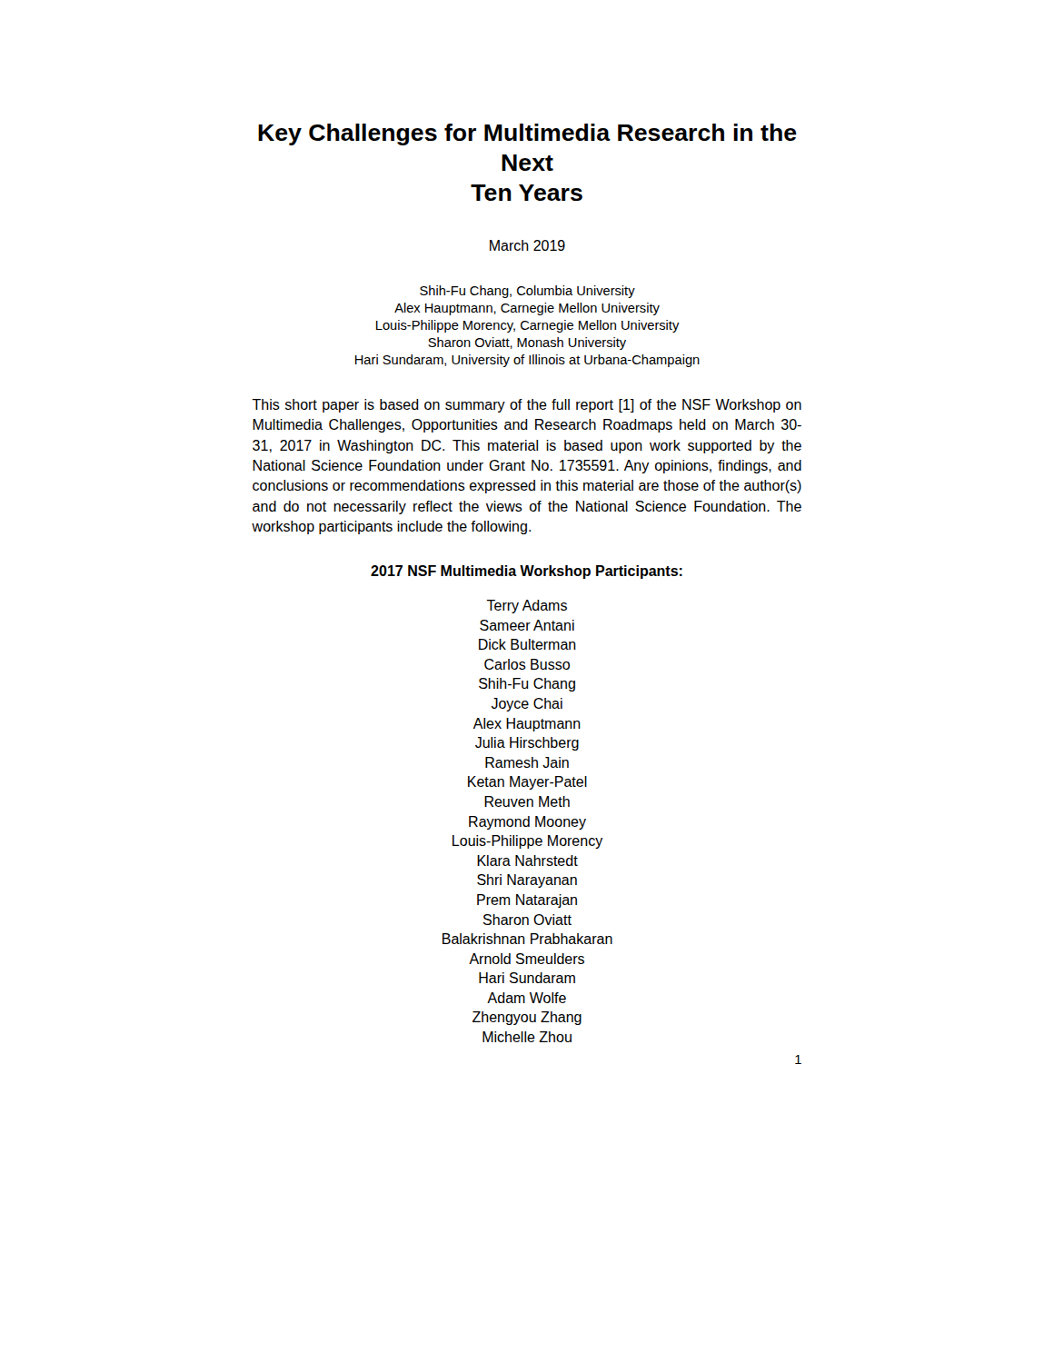Key Challenges for Multimedia Research in the Next
Ten Years
March 2019
Shih-Fu Chang, Columbia University
Alex Hauptmann, Carnegie Mellon University
Louis-Philippe Morency, Carnegie Mellon University
Sharon Oviatt, Monash University
Hari Sundaram, University of Illinois at Urbana-Champaign
This short paper is based on summary of the full report [1] of the NSF Workshop on Multimedia Challenges, Opportunities and Research Roadmaps held on March 30-31, 2017 in Washington DC. This material is based upon work supported by the National Science Foundation under Grant No. 1735591. Any opinions, findings, and conclusions or recommendations expressed in this material are those of the author(s) and do not necessarily reflect the views of the National Science Foundation. The workshop participants include the following.
2017 NSF Multimedia Workshop Participants:
Terry Adams
Sameer Antani
Dick Bulterman
Carlos Busso
Shih-Fu Chang
Joyce Chai
Alex Hauptmann
Julia Hirschberg
Ramesh Jain
Ketan Mayer-Patel
Reuven Meth
Raymond Mooney
Louis-Philippe Morency
Klara Nahrstedt
Shri Narayanan
Prem Natarajan
Sharon Oviatt
Balakrishnan Prabhakaran
Arnold Smeulders
Hari Sundaram
Adam Wolfe
Zhengyou Zhang
Michelle Zhou
1